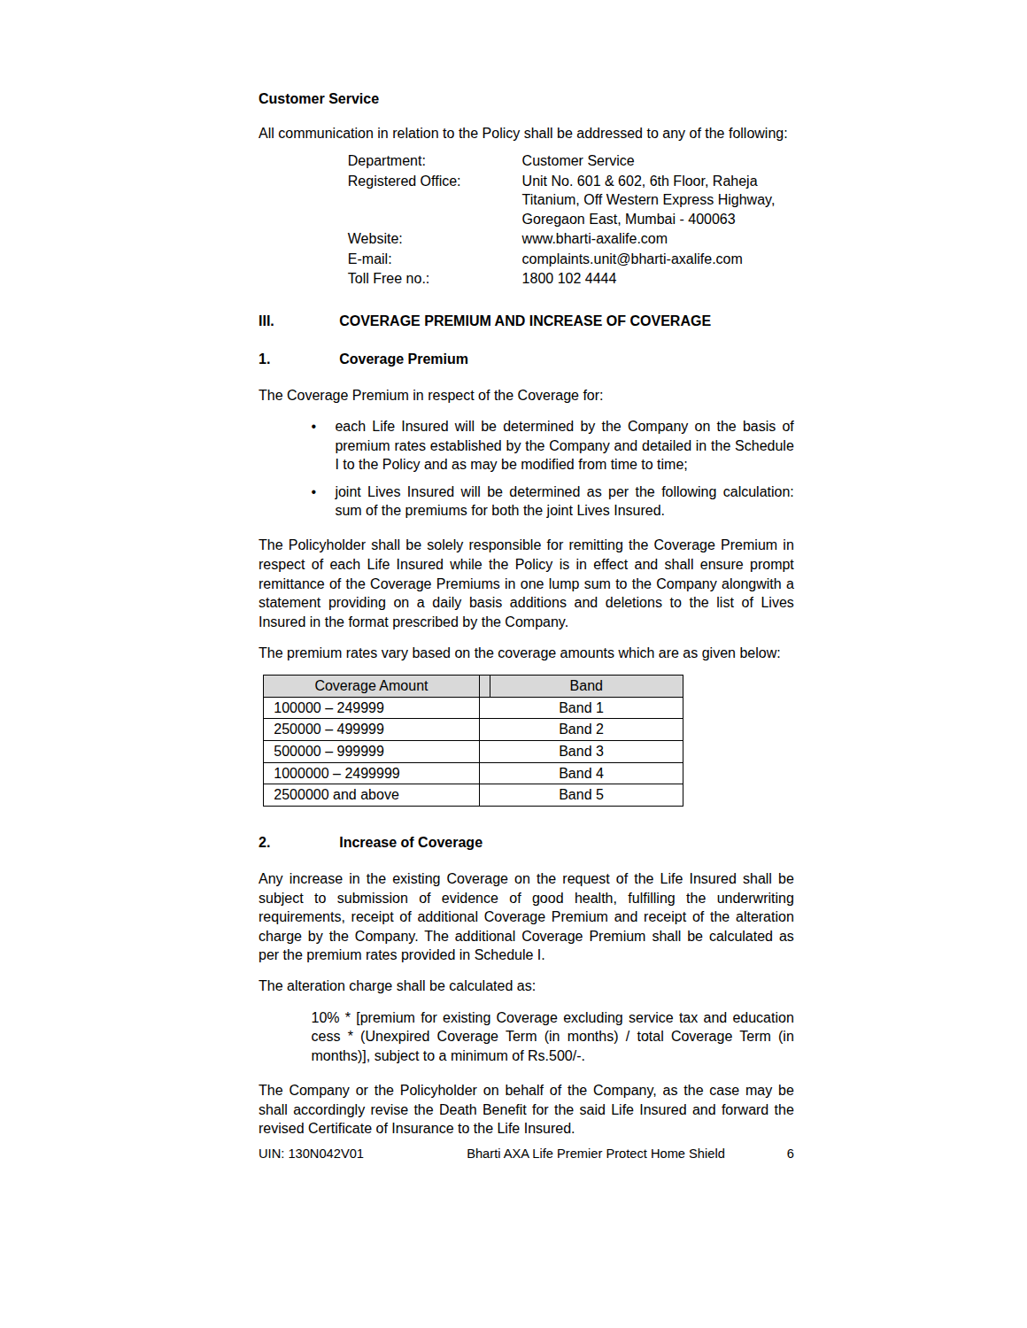Customer Service
All communication in relation to the Policy shall be addressed to any of the following:
| Department: | Customer Service |
| Registered Office: | Unit No. 601 & 602, 6th Floor, Raheja Titanium, Off Western Express Highway, Goregaon East, Mumbai - 400063 |
| Website: | www.bharti-axalife.com |
| E-mail: | complaints.unit@bharti-axalife.com |
| Toll Free no.: | 1800 102 4444 |
III.
Coverage Premium and Increase of Coverage
1.
Coverage Premium
The Coverage Premium in respect of the Coverage for:
each Life Insured will be determined by the Company on the basis of premium rates established by the Company and detailed in the Schedule I to the Policy and as may be modified from time to time;
joint Lives Insured will be determined as per the following calculation: sum of the premiums for both the joint Lives Insured.
The Policyholder shall be solely responsible for remitting the Coverage Premium in respect of each Life Insured while the Policy is in effect and shall ensure prompt remittance of the Coverage Premiums in one lump sum to the Company alongwith a statement providing on a daily basis additions and deletions to the list of Lives Insured in the format prescribed by the Company.
The premium rates vary based on the coverage amounts which are as given below:
| Coverage Amount | | Band |
| --- | --- | --- |
| 100000 – 249999 | Band 1 |
| 250000 – 499999 | Band 2 |
| 500000 – 999999 | Band 3 |
| 1000000 – 2499999 | Band 4 |
| 2500000 and above | Band 5 |
2.
Increase of Coverage
Any increase in the existing Coverage on the request of the Life Insured shall be subject to submission of evidence of good health, fulfilling the underwriting requirements, receipt of additional Coverage Premium and receipt of the alteration charge by the Company. The additional Coverage Premium shall be calculated as per the premium rates provided in Schedule I.
The alteration charge shall be calculated as:
10% * [premium for existing Coverage excluding service tax and education cess * (Unexpired Coverage Term (in months) / total Coverage Term (in months)], subject to a minimum of Rs.500/-.
The Company or the Policyholder on behalf of the Company, as the case may be shall accordingly revise the Death Benefit for the said Life Insured and forward the revised Certificate of Insurance to the Life Insured.
UIN: 130N042V01
Bharti AXA Life Premier Protect Home Shield
6